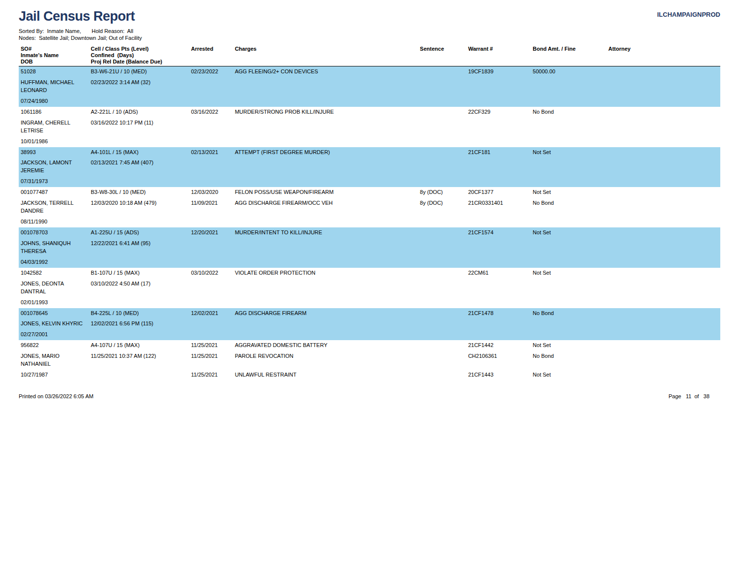ILCHAMPAIGNPROD
Jail Census Report
Sorted By: Inmate Name, Hold Reason: All
Nodes: Satellite Jail; Downtown Jail; Out of Facility
| SO# | Cell / Class Pts (Level) | Arrested | Charges | Sentence | Warrant # | Bond Amt. / Fine | Attorney |
| --- | --- | --- | --- | --- | --- | --- | --- |
| Inmate's Name | Confined (Days) | | | | | | |
| DOB | Proj Rel Date (Balance Due) | | | | | | |
| 51028 | B3-W6-21U / 10 (MED) | 02/23/2022 | AGG FLEEING/2+ CON DEVICES | | 19CF1839 | 50000.00 | |
| HUFFMAN, MICHAEL LEONARD | 02/23/2022 3:14 AM (32) | | | | | | |
| 07/24/1980 | | | | | | | |
| 1061186 | A2-221L / 10 (ADS) | 03/16/2022 | MURDER/STRONG PROB KILL/INJURE | | 22CF329 | No Bond | |
| INGRAM, CHERELL LETRISE | 03/16/2022 10:17 PM (11) | | | | | | |
| 10/01/1986 | | | | | | | |
| 38993 | A4-101L / 15 (MAX) | 02/13/2021 | ATTEMPT (FIRST DEGREE MURDER) | | 21CF181 | Not Set | |
| JACKSON, LAMONT JEREMIE | 02/13/2021 7:45 AM (407) | | | | | | |
| 07/31/1973 | | | | | | | |
| 001077487 | B3-W8-30L / 10 (MED) | 12/03/2020 | FELON POSS/USE WEAPON/FIREARM | 8y (DOC) | 20CF1377 | Not Set | |
| JACKSON, TERRELL DANDRE | 12/03/2020 10:18 AM (479) | 11/09/2021 | AGG DISCHARGE FIREARM/OCC VEH | 8y (DOC) | 21CR0331401 | No Bond | |
| 08/11/1990 | | | | | | | |
| 001078703 | A1-225U / 15 (ADS) | 12/20/2021 | MURDER/INTENT TO KILL/INJURE | | 21CF1574 | Not Set | |
| JOHNS, SHANIQUH THERESA | 12/22/2021 6:41 AM (95) | | | | | | |
| 04/03/1992 | | | | | | | |
| 1042582 | B1-107U / 15 (MAX) | 03/10/2022 | VIOLATE ORDER PROTECTION | | 22CM61 | Not Set | |
| JONES, DEONTA DANTRAL | 03/10/2022 4:50 AM (17) | | | | | | |
| 02/01/1993 | | | | | | | |
| 001078645 | B4-225L / 10 (MED) | 12/02/2021 | AGG DISCHARGE FIREARM | | 21CF1478 | No Bond | |
| JONES, KELVIN KHYRIC | 12/02/2021 6:56 PM (115) | | | | | | |
| 02/27/2001 | | | | | | | |
| 956822 | A4-107U / 15 (MAX) | 11/25/2021 | AGGRAVATED DOMESTIC BATTERY | | 21CF1442 | Not Set | |
| JONES, MARIO NATHANIEL | 11/25/2021 10:37 AM (122) | 11/25/2021 | PAROLE REVOCATION | | CH2106361 | No Bond | |
| 10/27/1987 | | 11/25/2021 | UNLAWFUL RESTRAINT | | 21CF1443 | Not Set | |
Printed on 03/26/2022 6:05 AM Page 11 of 38